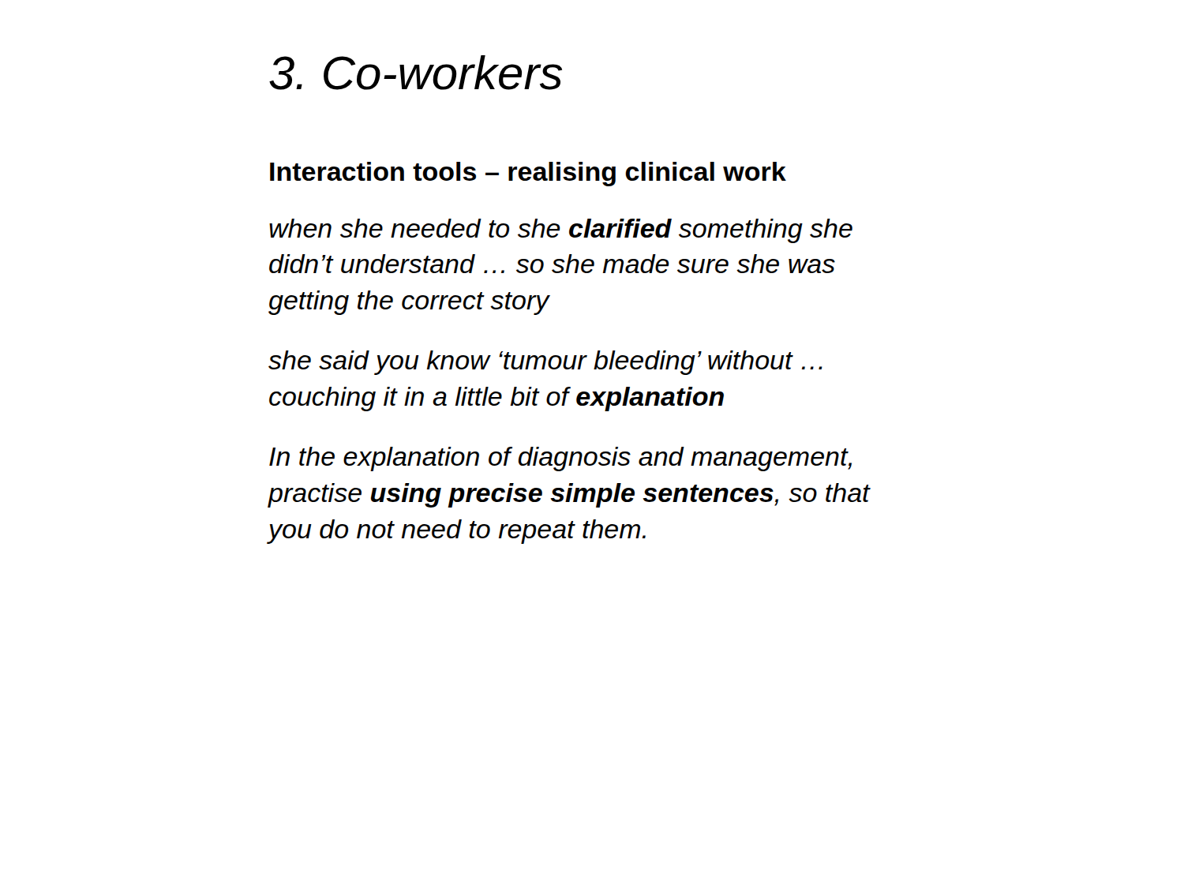3. Co-workers
Interaction tools – realising clinical work
when she needed to she clarified something she didn’t understand … so she made sure she was getting the correct story
she said you know ‘tumour bleeding’ without … couching it in a little bit of explanation
In the explanation of diagnosis and management, practise using precise simple sentences, so that you do not need to repeat them.